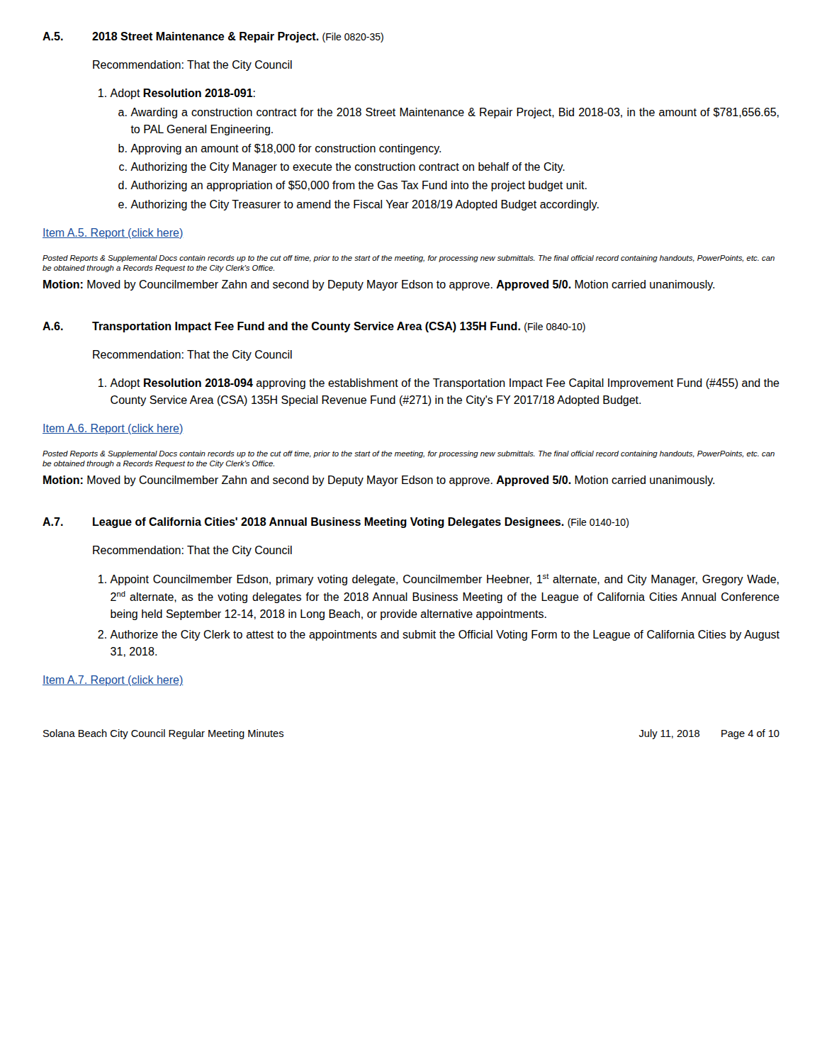A.5. 2018 Street Maintenance & Repair Project. (File 0820-35)
Recommendation: That the City Council
Adopt Resolution 2018-091:
Awarding a construction contract for the 2018 Street Maintenance & Repair Project, Bid 2018-03, in the amount of $781,656.65, to PAL General Engineering.
Approving an amount of $18,000 for construction contingency.
Authorizing the City Manager to execute the construction contract on behalf of the City.
Authorizing an appropriation of $50,000 from the Gas Tax Fund into the project budget unit.
Authorizing the City Treasurer to amend the Fiscal Year 2018/19 Adopted Budget accordingly.
Item A.5. Report (click here)
Posted Reports & Supplemental Docs contain records up to the cut off time, prior to the start of the meeting, for processing new submittals. The final official record containing handouts, PowerPoints, etc. can be obtained through a Records Request to the City Clerk's Office.
Motion: Moved by Councilmember Zahn and second by Deputy Mayor Edson to approve. Approved 5/0. Motion carried unanimously.
A.6. Transportation Impact Fee Fund and the County Service Area (CSA) 135H Fund. (File 0840-10)
Recommendation: That the City Council
Adopt Resolution 2018-094 approving the establishment of the Transportation Impact Fee Capital Improvement Fund (#455) and the County Service Area (CSA) 135H Special Revenue Fund (#271) in the City's FY 2017/18 Adopted Budget.
Item A.6. Report (click here)
Posted Reports & Supplemental Docs contain records up to the cut off time, prior to the start of the meeting, for processing new submittals. The final official record containing handouts, PowerPoints, etc. can be obtained through a Records Request to the City Clerk's Office.
Motion: Moved by Councilmember Zahn and second by Deputy Mayor Edson to approve. Approved 5/0. Motion carried unanimously.
A.7. League of California Cities' 2018 Annual Business Meeting Voting Delegates Designees. (File 0140-10)
Recommendation: That the City Council
Appoint Councilmember Edson, primary voting delegate, Councilmember Heebner, 1st alternate, and City Manager, Gregory Wade, 2nd alternate, as the voting delegates for the 2018 Annual Business Meeting of the League of California Cities Annual Conference being held September 12-14, 2018 in Long Beach, or provide alternative appointments.
Authorize the City Clerk to attest to the appointments and submit the Official Voting Form to the League of California Cities by August 31, 2018.
Item A.7. Report (click here)
Solana Beach City Council Regular Meeting Minutes
July 11, 2018
Page 4 of 10